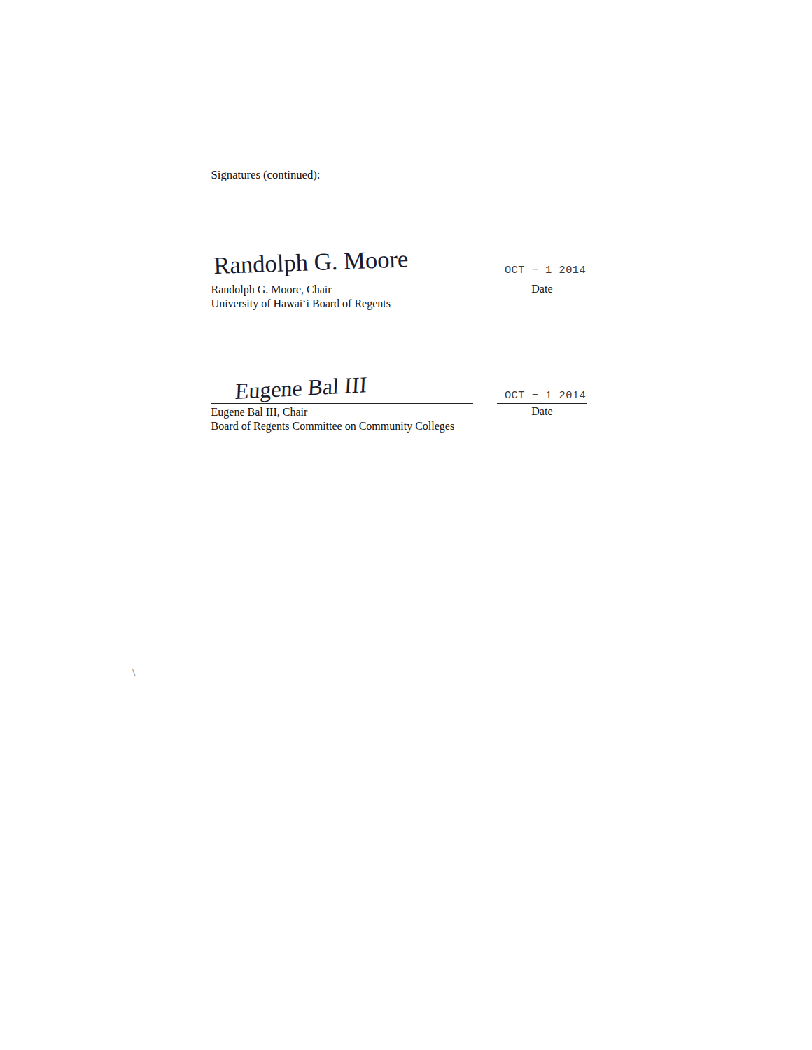Signatures (continued):
Randolph G. Moore
OCT − 1 2014
Randolph G. Moore, Chair
University of Hawaiʻi Board of Regents
Date
Eugene Bal III
OCT − 1 2014
Eugene Bal III, Chair
Board of Regents Committee on Community Colleges
Date
\